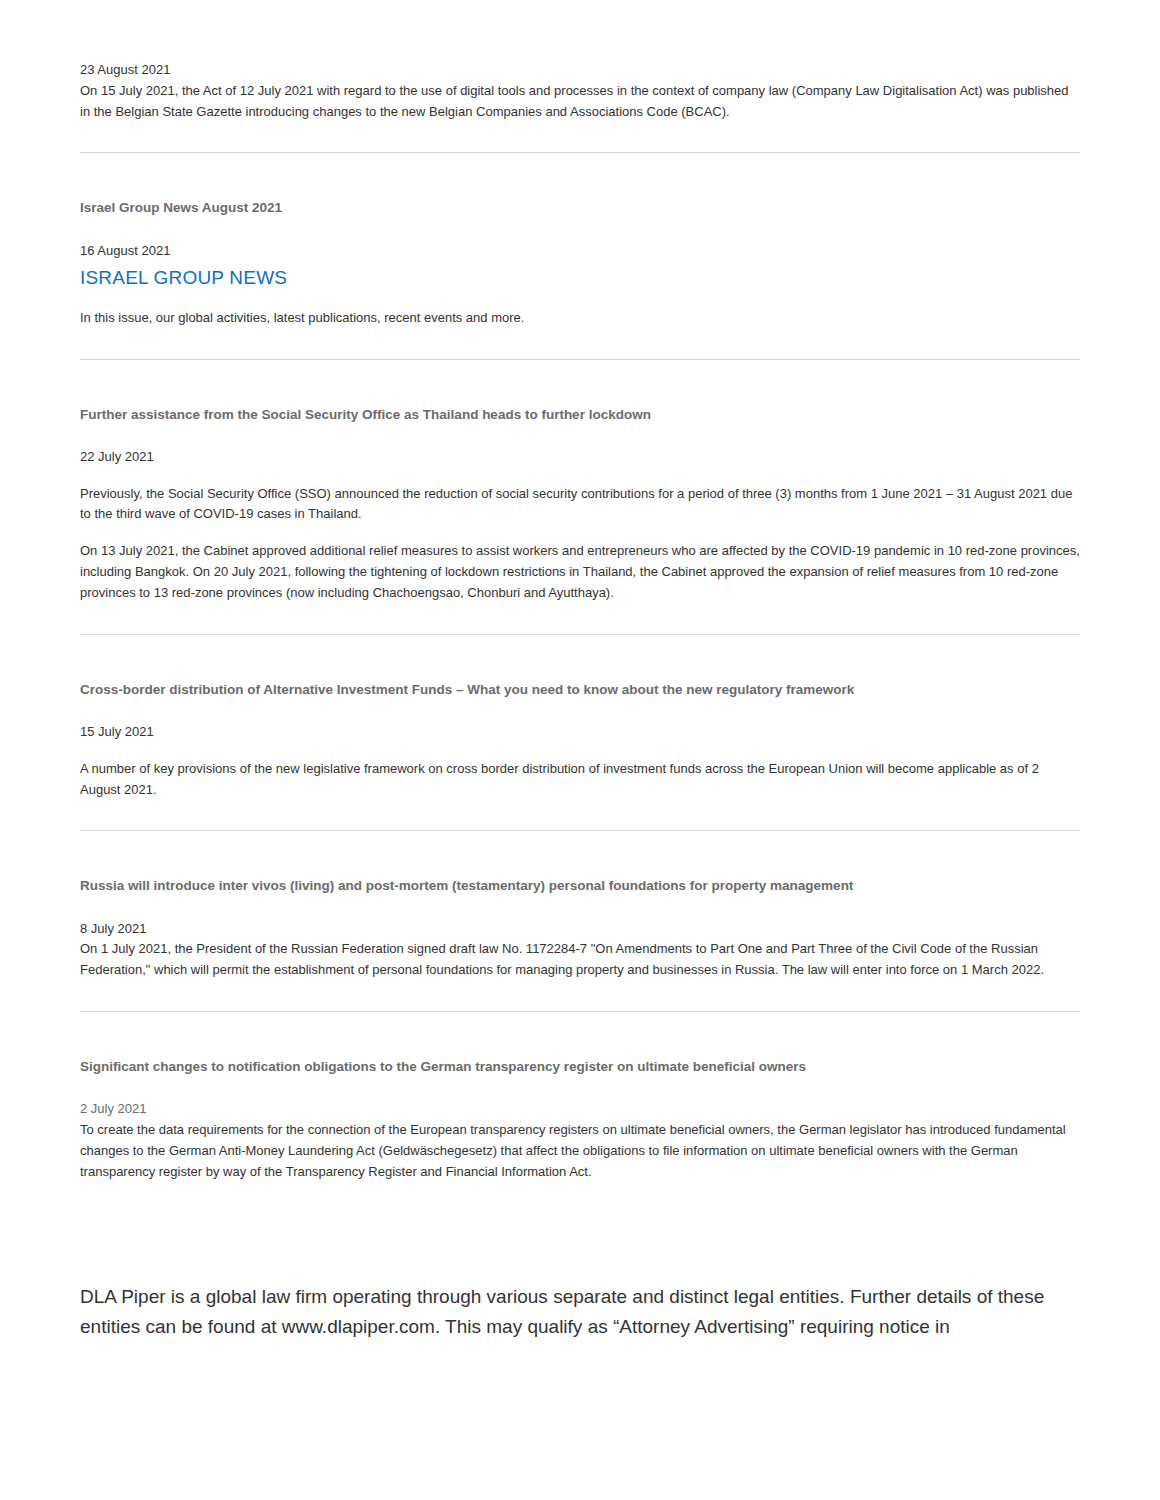23 August 2021
On 15 July 2021, the Act of 12 July 2021 with regard to the use of digital tools and processes in the context of company law (Company Law Digitalisation Act) was published in the Belgian State Gazette introducing changes to the new Belgian Companies and Associations Code (BCAC).
Israel Group News August 2021
16 August 2021
ISRAEL GROUP NEWS
In this issue, our global activities, latest publications, recent events and more.
Further assistance from the Social Security Office as Thailand heads to further lockdown
22 July 2021
Previously, the Social Security Office (SSO) announced the reduction of social security contributions for a period of three (3) months from 1 June 2021 – 31 August 2021 due to the third wave of COVID-19 cases in Thailand.
On 13 July 2021, the Cabinet approved additional relief measures to assist workers and entrepreneurs who are affected by the COVID-19 pandemic in 10 red-zone provinces, including Bangkok. On 20 July 2021, following the tightening of lockdown restrictions in Thailand, the Cabinet approved the expansion of relief measures from 10 red-zone provinces to 13 red-zone provinces (now including Chachoengsao, Chonburi and Ayutthaya).
Cross-border distribution of Alternative Investment Funds – What you need to know about the new regulatory framework
15 July 2021
A number of key provisions of the new legislative framework on cross border distribution of investment funds across the European Union will become applicable as of 2 August 2021.
Russia will introduce inter vivos (living) and post-mortem (testamentary) personal foundations for property management
8 July 2021
On 1 July 2021, the President of the Russian Federation signed draft law No. 1172284-7 "On Amendments to Part One and Part Three of the Civil Code of the Russian Federation," which will permit the establishment of personal foundations for managing property and businesses in Russia. The law will enter into force on 1 March 2022.
Significant changes to notification obligations to the German transparency register on ultimate beneficial owners
2 July 2021
To create the data requirements for the connection of the European transparency registers on ultimate beneficial owners, the German legislator has introduced fundamental changes to the German Anti-Money Laundering Act (Geldwäschegesetz) that affect the obligations to file information on ultimate beneficial owners with the German transparency register by way of the Transparency Register and Financial Information Act.
DLA Piper is a global law firm operating through various separate and distinct legal entities. Further details of these entities can be found at www.dlapiper.com. This may qualify as “Attorney Advertising” requiring notice in